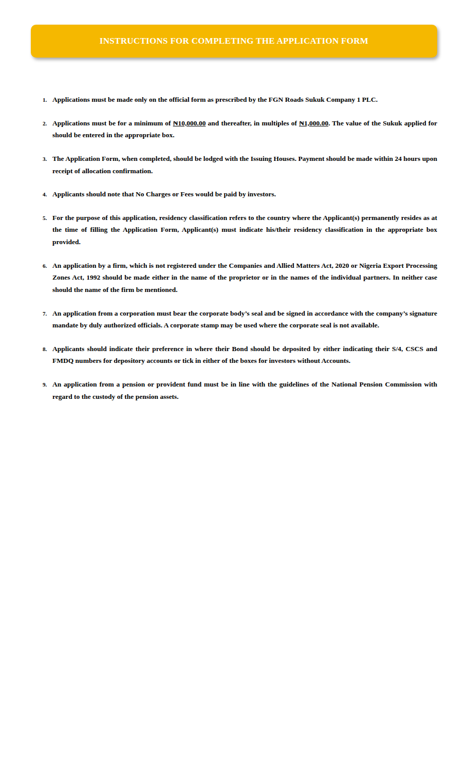INSTRUCTIONS FOR COMPLETING THE APPLICATION FORM
Applications must be made only on the official form as prescribed by the FGN Roads Sukuk Company 1 PLC.
Applications must be for a minimum of ₦10,000.00 and thereafter, in multiples of ₦1,000.00. The value of the Sukuk applied for should be entered in the appropriate box.
The Application Form, when completed, should be lodged with the Issuing Houses. Payment should be made within 24 hours upon receipt of allocation confirmation.
Applicants should note that No Charges or Fees would be paid by investors.
For the purpose of this application, residency classification refers to the country where the Applicant(s) permanently resides as at the time of filling the Application Form, Applicant(s) must indicate his/their residency classification in the appropriate box provided.
An application by a firm, which is not registered under the Companies and Allied Matters Act, 2020 or Nigeria Export Processing Zones Act, 1992 should be made either in the name of the proprietor or in the names of the individual partners. In neither case should the name of the firm be mentioned.
An application from a corporation must bear the corporate body’s seal and be signed in accordance with the company’s signature mandate by duly authorized officials. A corporate stamp may be used where the corporate seal is not available.
Applicants should indicate their preference in where their Bond should be deposited by either indicating their S/4, CSCS and FMDQ numbers for depository accounts or tick in either of the boxes for investors without Accounts.
An application from a pension or provident fund must be in line with the guidelines of the National Pension Commission with regard to the custody of the pension assets.